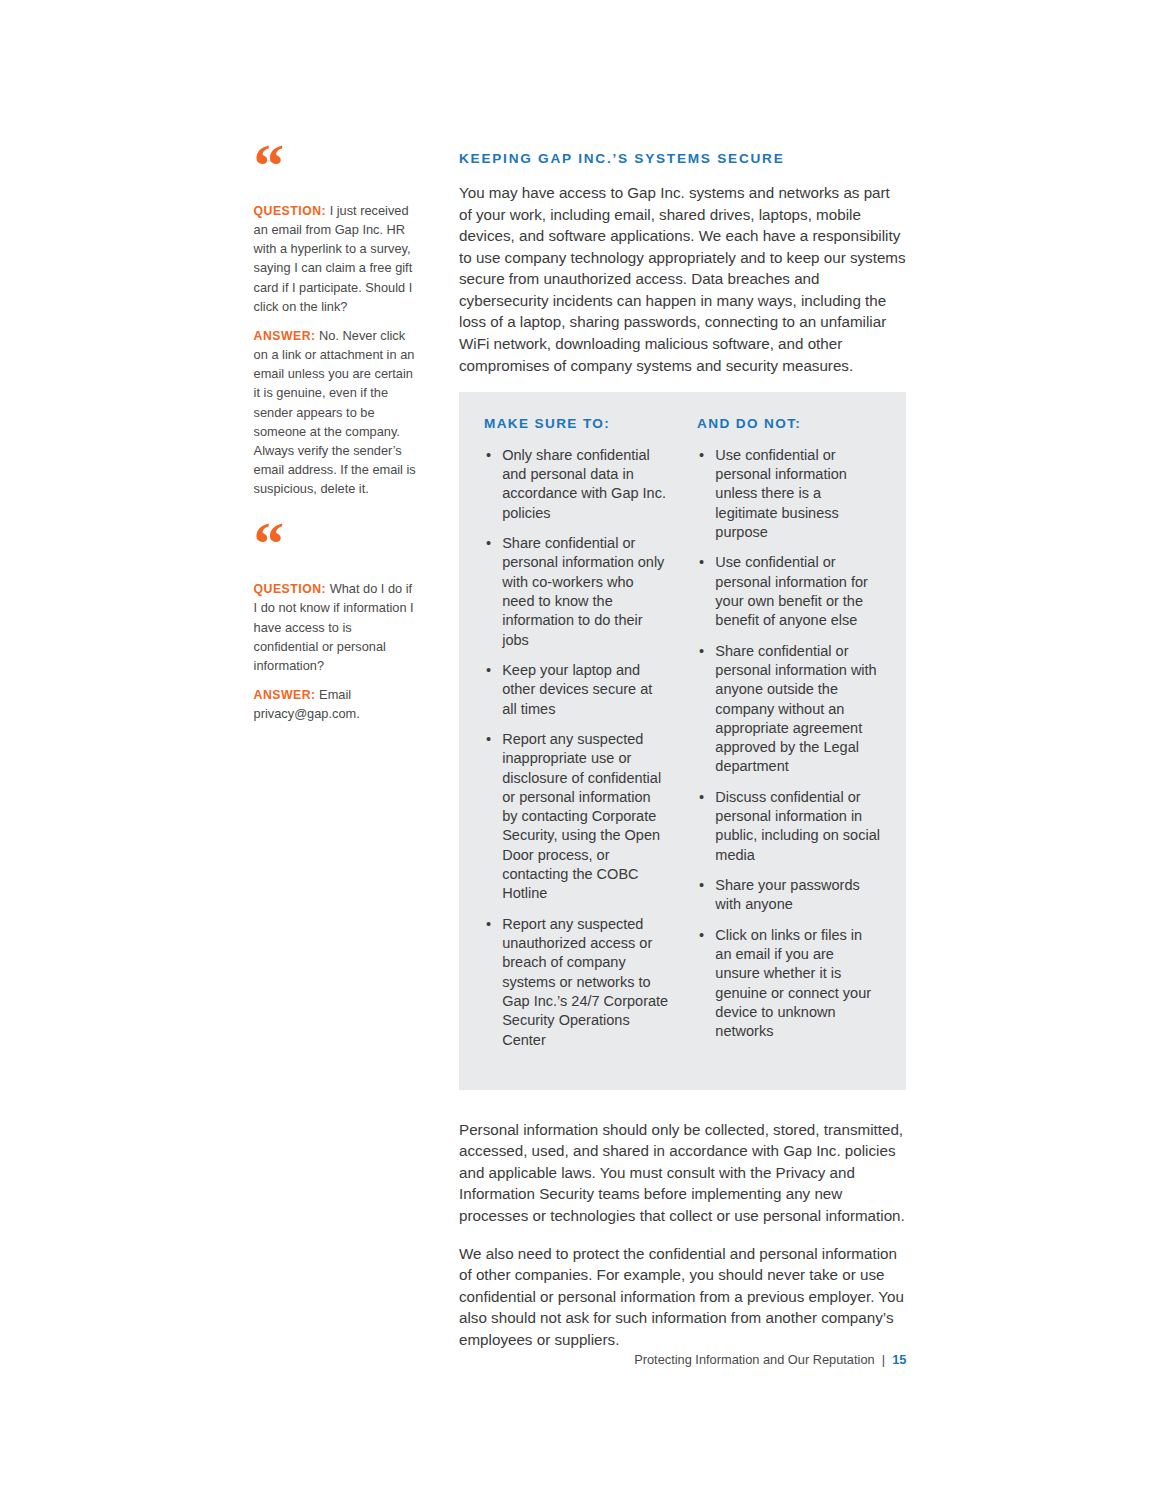“
QUESTION: I just received an email from Gap Inc. HR with a hyperlink to a survey, saying I can claim a free gift card if I participate. Should I click on the link?
ANSWER: No. Never click on a link or attachment in an email unless you are certain it is genuine, even if the sender appears to be someone at the company. Always verify the sender’s email address. If the email is suspicious, delete it.
“
QUESTION: What do I do if I do not know if information I have access to is confidential or personal information?
ANSWER: Email privacy@gap.com.
Keeping Gap Inc.’s Systems Secure
You may have access to Gap Inc. systems and networks as part of your work, including email, shared drives, laptops, mobile devices, and software applications. We each have a responsibility to use company technology appropriately and to keep our systems secure from unauthorized access. Data breaches and cybersecurity incidents can happen in many ways, including the loss of a laptop, sharing passwords, connecting to an unfamiliar WiFi network, downloading malicious software, and other compromises of company systems and security measures.
Make sure to:
Only share confidential and personal data in accordance with Gap Inc. policies
Share confidential or personal information only with co-workers who need to know the information to do their jobs
Keep your laptop and other devices secure at all times
Report any suspected inappropriate use or disclosure of confidential or personal information by contacting Corporate Security, using the Open Door process, or contacting the COBC Hotline
Report any suspected unauthorized access or breach of company systems or networks to Gap Inc.’s 24/7 Corporate Security Operations Center
And do not:
Use confidential or personal information unless there is a legitimate business purpose
Use confidential or personal information for your own benefit or the benefit of anyone else
Share confidential or personal information with anyone outside the company without an appropriate agreement approved by the Legal department
Discuss confidential or personal information in public, including on social media
Share your passwords with anyone
Click on links or files in an email if you are unsure whether it is genuine or connect your device to unknown networks
Personal information should only be collected, stored, transmitted, accessed, used, and shared in accordance with Gap Inc. policies and applicable laws. You must consult with the Privacy and Information Security teams before implementing any new processes or technologies that collect or use personal information.
We also need to protect the confidential and personal information of other companies. For example, you should never take or use confidential or personal information from a previous employer. You also should not ask for such information from another company’s employees or suppliers.
Protecting Information and Our Reputation | 15